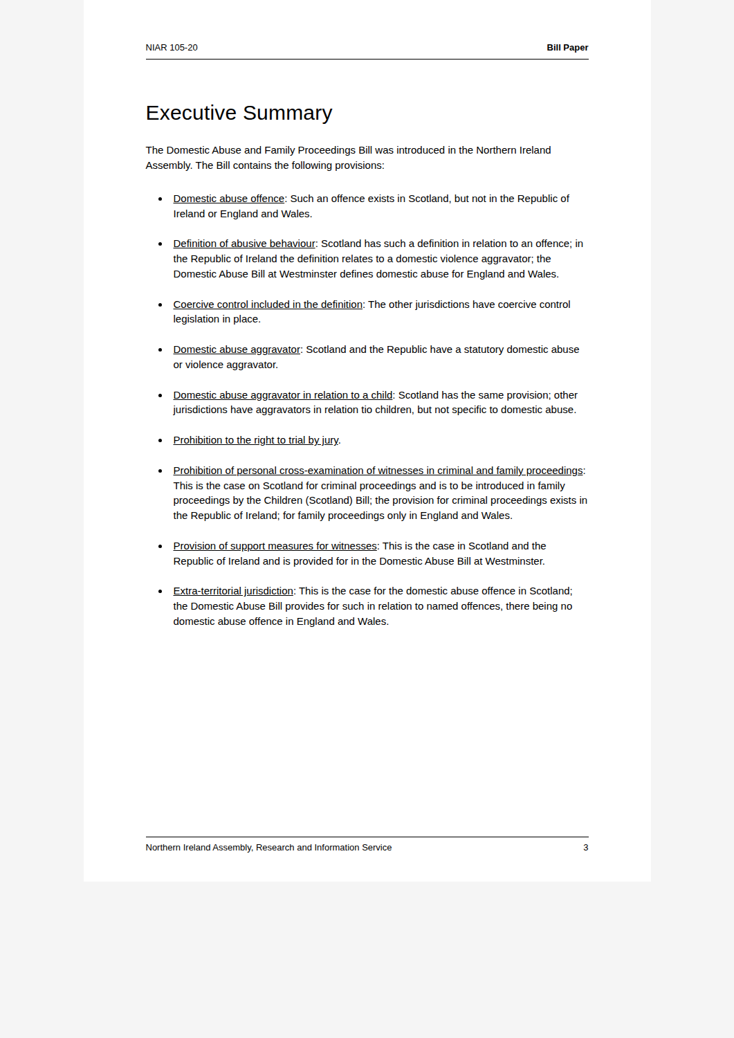NIAR 105-20 Bill Paper
Executive Summary
The Domestic Abuse and Family Proceedings Bill was introduced in the Northern Ireland Assembly. The Bill contains the following provisions:
Domestic abuse offence: Such an offence exists in Scotland, but not in the Republic of Ireland or England and Wales.
Definition of abusive behaviour: Scotland has such a definition in relation to an offence; in the Republic of Ireland the definition relates to a domestic violence aggravator; the Domestic Abuse Bill at Westminster defines domestic abuse for England and Wales.
Coercive control included in the definition: The other jurisdictions have coercive control legislation in place.
Domestic abuse aggravator: Scotland and the Republic have a statutory domestic abuse or violence aggravator.
Domestic abuse aggravator in relation to a child: Scotland has the same provision; other jurisdictions have aggravators in relation tio children, but not specific to domestic abuse.
Prohibition to the right to trial by jury.
Prohibition of personal cross-examination of witnesses in criminal and family proceedings: This is the case on Scotland for criminal proceedings and is to be introduced in family proceedings by the Children (Scotland) Bill; the provision for criminal proceedings exists in the Republic of Ireland; for family proceedings only in England and Wales.
Provision of support measures for witnesses: This is the case in Scotland and the Republic of Ireland and is provided for in the Domestic Abuse Bill at Westminster.
Extra-territorial jurisdiction: This is the case for the domestic abuse offence in Scotland; the Domestic Abuse Bill provides for such in relation to named offences, there being no domestic abuse offence in England and Wales.
Northern Ireland Assembly, Research and Information Service 3